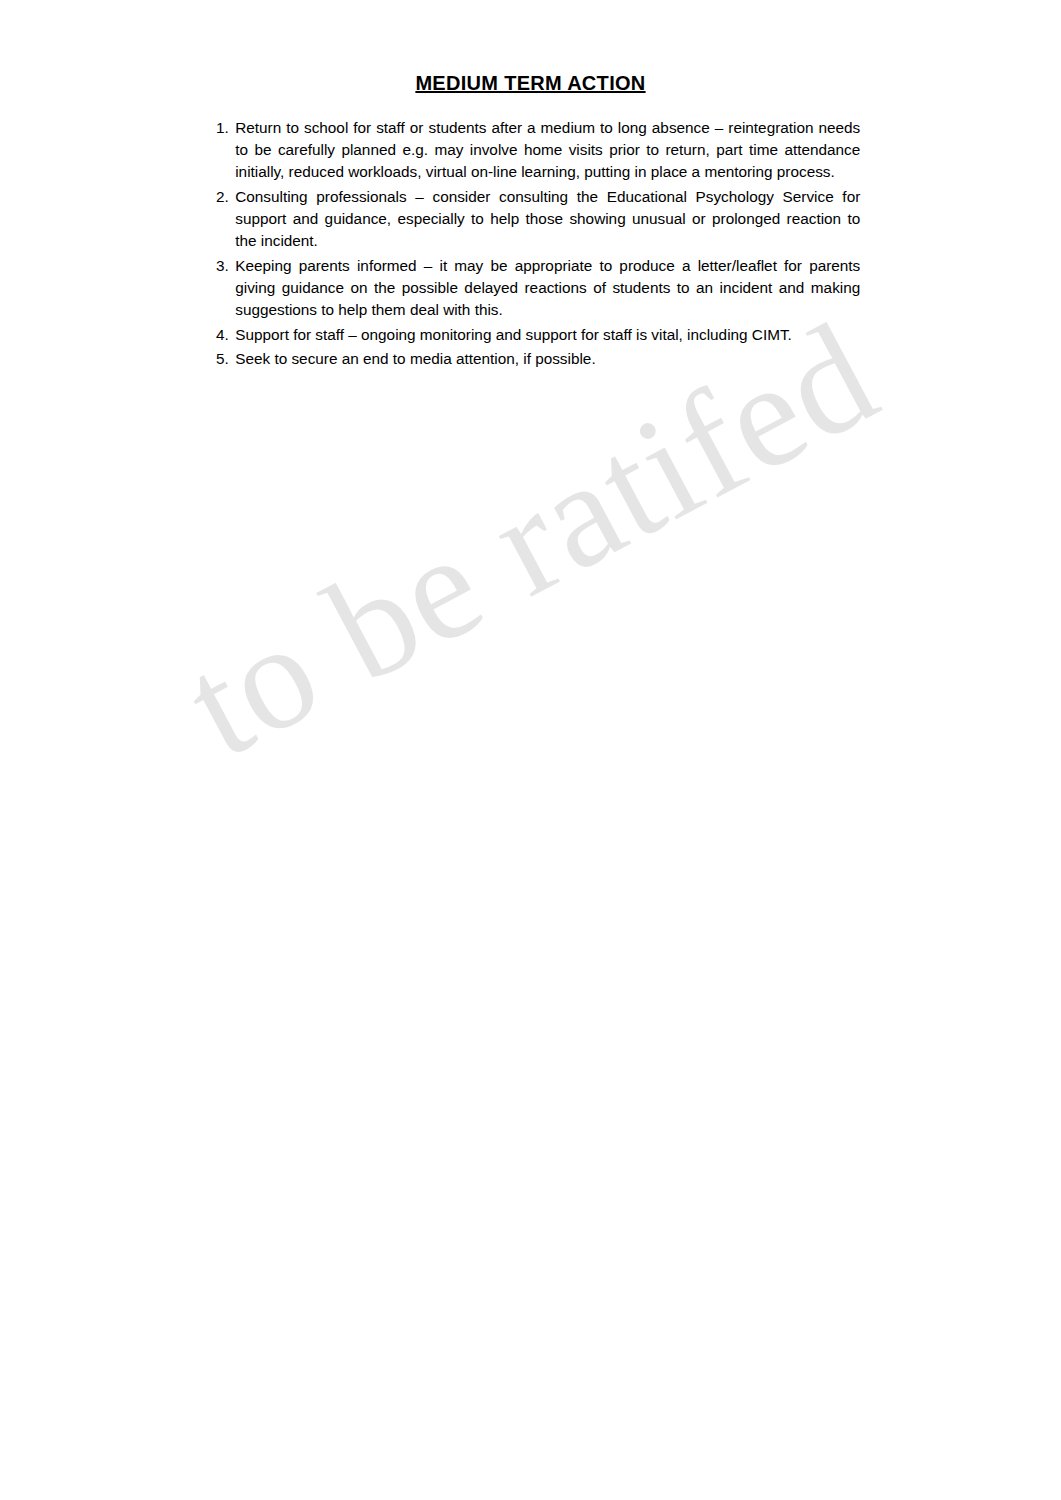to be ratifed
MEDIUM TERM ACTION
Return to school for staff or students after a medium to long absence – reintegration needs to be carefully planned e.g. may involve home visits prior to return, part time attendance initially, reduced workloads, virtual on-line learning, putting in place a mentoring process.
Consulting professionals – consider consulting the Educational Psychology Service for support and guidance, especially to help those showing unusual or prolonged reaction to the incident.
Keeping parents informed – it may be appropriate to produce a letter/leaflet for parents giving guidance on the possible delayed reactions of students to an incident and making suggestions to help them deal with this.
Support for staff – ongoing monitoring and support for staff is vital, including CIMT.
Seek to secure an end to media attention, if possible.